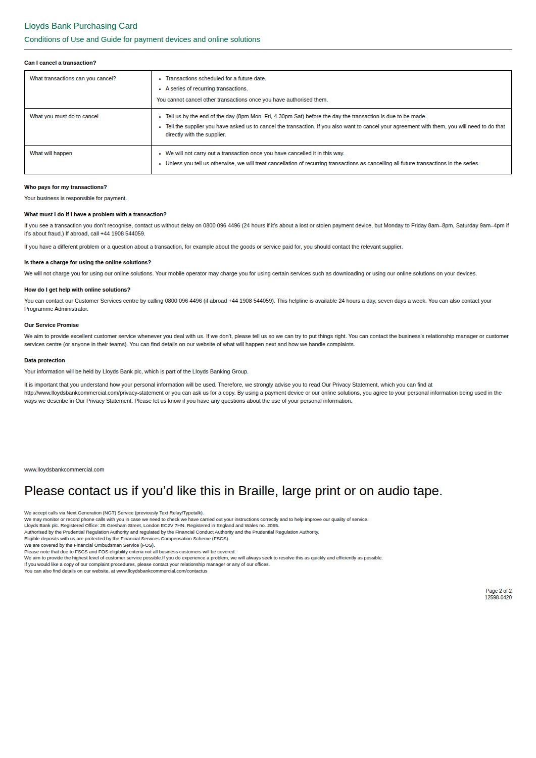Lloyds Bank Purchasing Card
Conditions of Use and Guide for payment devices and online solutions
Can I cancel a transaction?
| What transactions can you cancel? | Transactions scheduled for a future date. A series of recurring transactions. You cannot cancel other transactions once you have authorised them. |
| What you must do to cancel | Tell us by the end of the day (8pm Mon–Fri, 4.30pm Sat) before the day the transaction is due to be made. Tell the supplier you have asked us to cancel the transaction. If you also want to cancel your agreement with them, you will need to do that directly with the supplier. |
| What will happen | We will not carry out a transaction once you have cancelled it in this way. Unless you tell us otherwise, we will treat cancellation of recurring transactions as cancelling all future transactions in the series. |
Who pays for my transactions?
Your business is responsible for payment.
What must I do if I have a problem with a transaction?
If you see a transaction you don’t recognise, contact us without delay on 0800 096 4496 (24 hours if it’s about a lost or stolen payment device, but Monday to Friday 8am–8pm, Saturday 9am–4pm if it’s about fraud.) If abroad, call +44 1908 544059.
If you have a different problem or a question about a transaction, for example about the goods or service paid for, you should contact the relevant supplier.
Is there a charge for using the online solutions?
We will not charge you for using our online solutions. Your mobile operator may charge you for using certain services such as downloading or using our online solutions on your devices.
How do I get help with online solutions?
You can contact our Customer Services centre by calling 0800 096 4496 (if abroad +44 1908 544059). This helpline is available 24 hours a day, seven days a week. You can also contact your Programme Administrator.
Our Service Promise
We aim to provide excellent customer service whenever you deal with us. If we don’t, please tell us so we can try to put things right. You can contact the business’s relationship manager or customer services centre (or anyone in their teams). You can find details on our website of what will happen next and how we handle complaints.
Data protection
Your information will be held by Lloyds Bank plc, which is part of the Lloyds Banking Group.
It is important that you understand how your personal information will be used. Therefore, we strongly advise you to read Our Privacy Statement, which you can find at http://www.lloydsbankcommercial.com/privacy-statement or you can ask us for a copy. By using a payment device or our online solutions, you agree to your personal information being used in the ways we describe in Our Privacy Statement. Please let us know if you have any questions about the use of your personal information.
www.lloydsbankcommercial.com
Please contact us if you’d like this in Braille, large print or on audio tape.
We accept calls via Next Generation (NGT) Service (previously Text Relay/Typetalk).
We may monitor or record phone calls with you in case we need to check we have carried out your instructions correctly and to help improve our quality of service.
Lloyds Bank plc. Registered Office: 25 Gresham Street, London EC2V 7HN. Registered in England and Wales no. 2065.
Authorised by the Prudential Regulation Authority and regulated by the Financial Conduct Authority and the Prudential Regulation Authority.
Eligible deposits with us are protected by the Financial Services Compensation Scheme (FSCS).
We are covered by the Financial Ombudsman Service (FOS).
Please note that due to FSCS and FOS eligibility criteria not all business customers will be covered.
We aim to provide the highest level of customer service possible.If you do experience a problem, we will always seek to resolve this as quickly and efficiently as possible.
If you would like a copy of our complaint procedures, please contact your relationship manager or any of our offices.
You can also find details on our website, at www.lloydsbankcommercial.com/contactus
Page 2 of 2
12598-0420